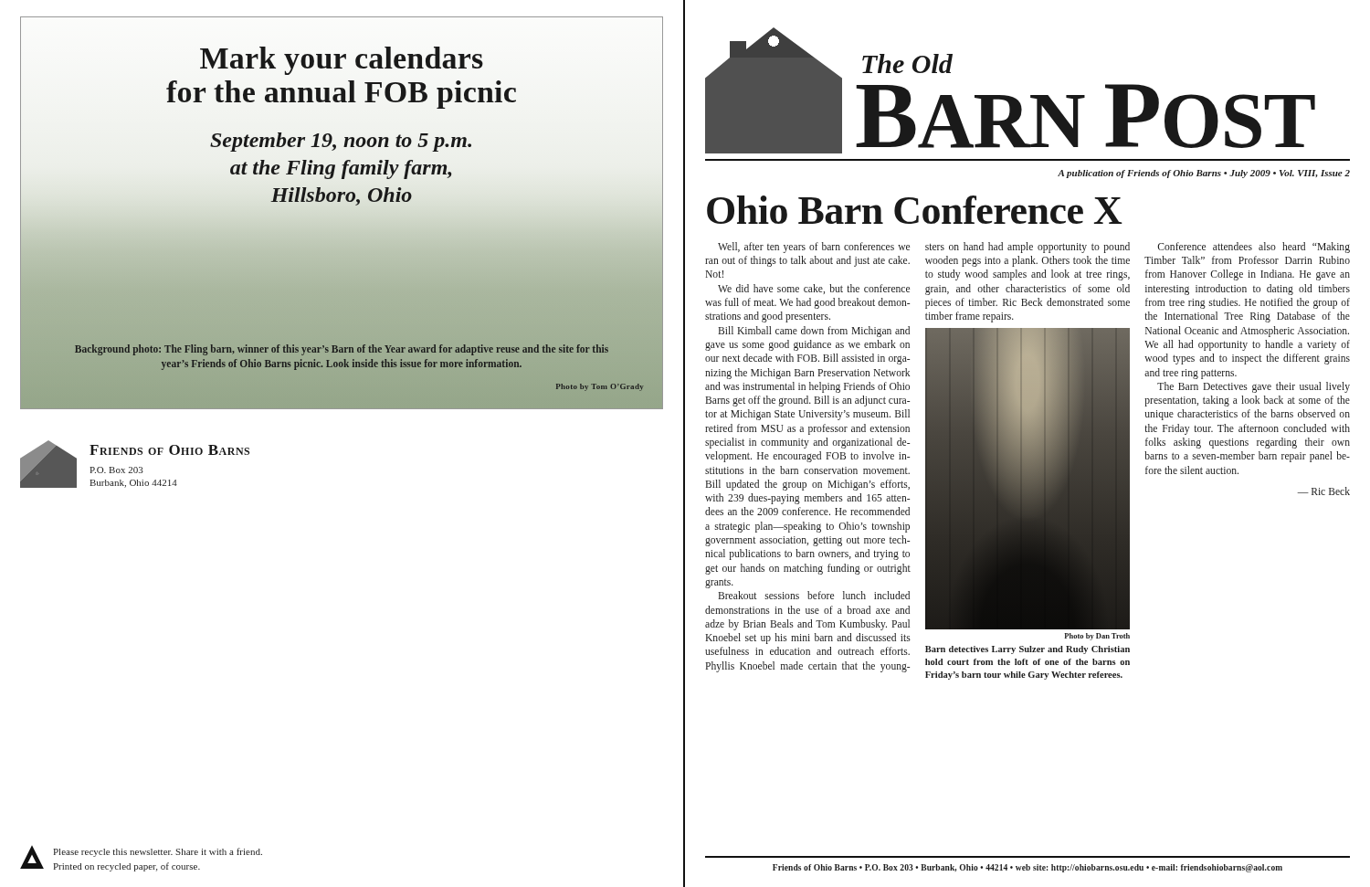Mark your calendars
for the annual FOB picnic
September 19, noon to 5 p.m.
at the Fling family farm,
Hillsboro, Ohio
Background photo: The Fling barn, winner of this year’s Barn of the Year award for adaptive reuse and the site for this year’s Friends of Ohio Barns picnic. Look inside this issue for more information.
Photo by Tom O’Grady
Friends of Ohio Barns
P.O. Box 203
Burbank, Ohio 44214
Please recycle this newsletter. Share it with a friend.
Printed on recycled paper, of course.
The Old
BARN POST
A publication of Friends of Ohio Barns • July 2009 • Vol. VIII, Issue 2
Ohio Barn Conference X
Well, after ten years of barn conferences we ran out of things to talk about and just ate cake. Not!
We did have some cake, but the conference was full of meat. We had good breakout demonstrations and good presenters.
Bill Kimball came down from Michigan and gave us some good guidance as we embark on our next decade with FOB. Bill assisted in organizing the Michigan Barn Preservation Network and was instrumental in helping Friends of Ohio Barns get off the ground. Bill is an adjunct curator at Michigan State University’s museum. Bill retired from MSU as a professor and extension specialist in community and organizational development. He encouraged FOB to involve institutions in the barn conservation movement. Bill updated the group on Michigan’s efforts, with 239 dues-paying members and 165 attendees an the 2009 conference. He recommended a strategic plan—speaking to Ohio’s township government association, getting out more technical publications to barn owners, and trying to get our hands on matching funding or outright grants.
Breakout sessions before lunch included demonstrations in the use of a broad axe and adze by Brian Beals and Tom Kumbusky. Paul Knoebel set up his mini barn and discussed its usefulness in education and outreach efforts. Phyllis Knoebel made certain that the youngsters on hand had ample opportunity to pound wooden pegs into a plank. Others took the time to study wood samples and look at tree rings, grain, and other characteristics of some old pieces of timber. Ric Beck demonstrated some timber frame repairs.
Photo by Dan Troth
Barn detectives Larry Sulzer and Rudy Christian hold court from the loft of one of the barns on Friday’s barn tour while Gary Wechter referees.
Conference attendees also heard “Making Timber Talk” from Professor Darrin Rubino from Hanover College in Indiana. He gave an interesting introduction to dating old timbers from tree ring studies. He notified the group of the International Tree Ring Database of the National Oceanic and Atmospheric Association. We all had opportunity to handle a variety of wood types and to inspect the different grains and tree ring patterns.
The Barn Detectives gave their usual lively presentation, taking a look back at some of the unique characteristics of the barns observed on the Friday tour. The afternoon concluded with folks asking questions regarding their own barns to a seven-member barn repair panel before the silent auction.
— Ric Beck
Friends of Ohio Barns • P.O. Box 203 • Burbank, Ohio • 44214 • web site: http://ohiobarns.osu.edu • e-mail: friendsohiobarns@aol.com